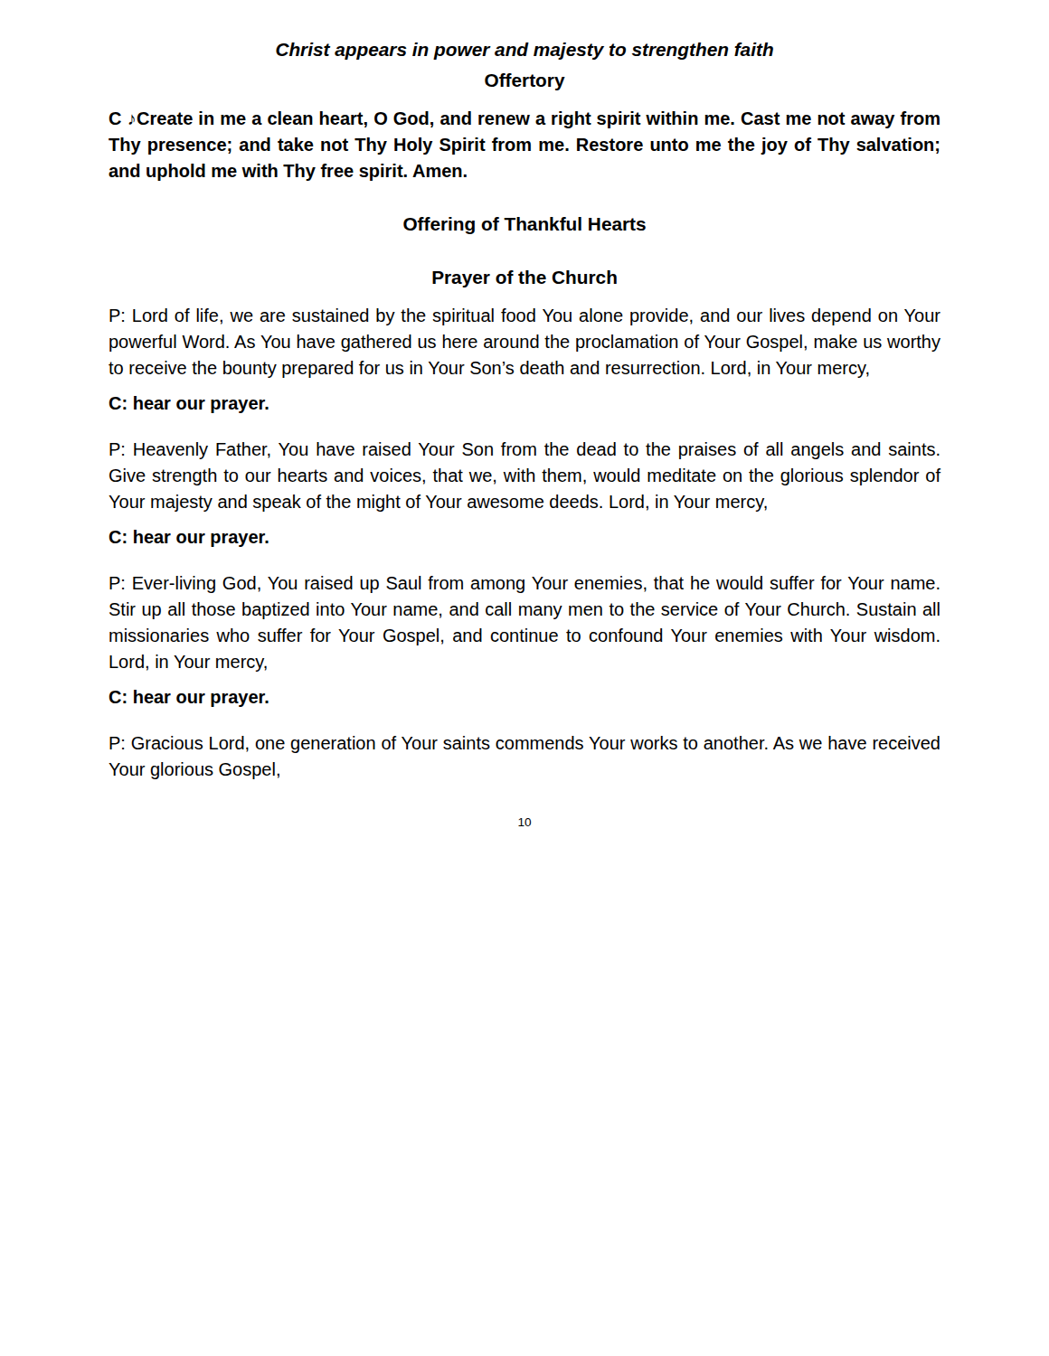Christ appears in power and majesty to strengthen faith
Offertory
C ♪Create in me a clean heart, O God, and renew a right spirit within me. Cast me not away from Thy presence; and take not Thy Holy Spirit from me. Restore unto me the joy of Thy salvation; and uphold me with Thy free spirit. Amen.
Offering of Thankful Hearts
Prayer of the Church
P: Lord of life, we are sustained by the spiritual food You alone provide, and our lives depend on Your powerful Word. As You have gathered us here around the proclamation of Your Gospel, make us worthy to receive the bounty prepared for us in Your Son’s death and resurrection. Lord, in Your mercy,
C: hear our prayer.
P: Heavenly Father, You have raised Your Son from the dead to the praises of all angels and saints. Give strength to our hearts and voices, that we, with them, would meditate on the glorious splendor of Your majesty and speak of the might of Your awesome deeds. Lord, in Your mercy,
C: hear our prayer.
P: Ever-living God, You raised up Saul from among Your enemies, that he would suffer for Your name. Stir up all those baptized into Your name, and call many men to the service of Your Church. Sustain all missionaries who suffer for Your Gospel, and continue to confound Your enemies with Your wisdom. Lord, in Your mercy,
C: hear our prayer.
P: Gracious Lord, one generation of Your saints commends Your works to another. As we have received Your glorious Gospel,
10